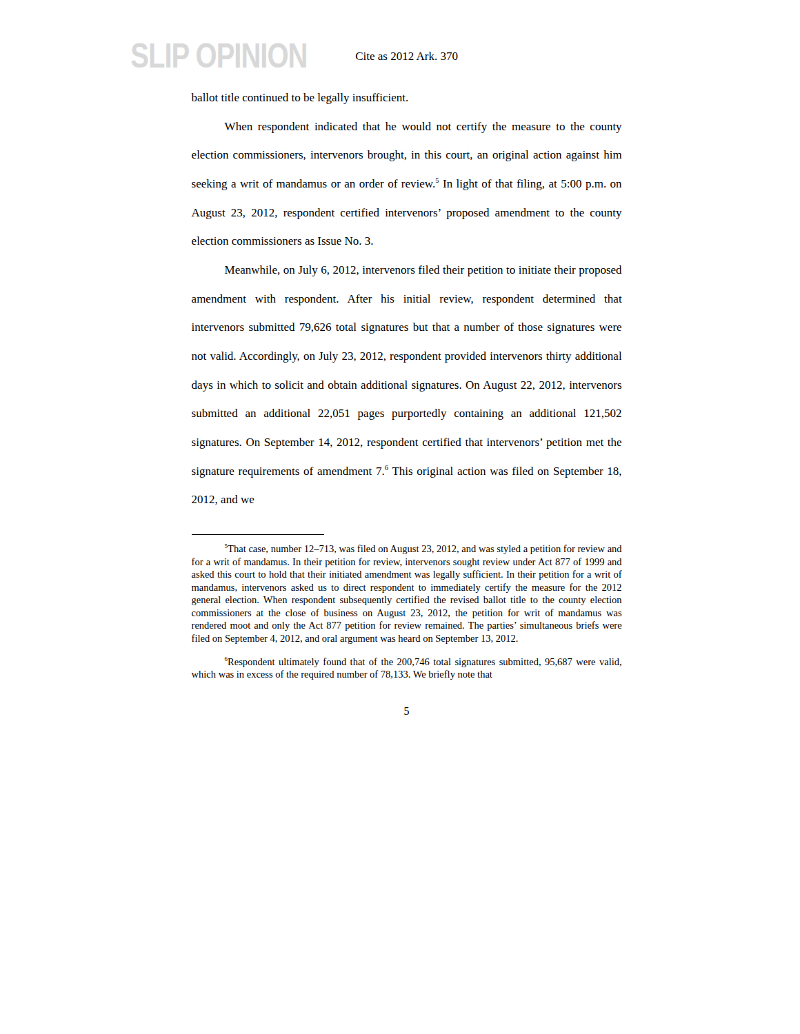SLIP OPINION
Cite as 2012 Ark. 370
ballot title continued to be legally insufficient.
When respondent indicated that he would not certify the measure to the county election commissioners, intervenors brought, in this court, an original action against him seeking a writ of mandamus or an order of review.5 In light of that filing, at 5:00 p.m. on August 23, 2012, respondent certified intervenors’ proposed amendment to the county election commissioners as Issue No. 3.
Meanwhile, on July 6, 2012, intervenors filed their petition to initiate their proposed amendment with respondent. After his initial review, respondent determined that intervenors submitted 79,626 total signatures but that a number of those signatures were not valid. Accordingly, on July 23, 2012, respondent provided intervenors thirty additional days in which to solicit and obtain additional signatures. On August 22, 2012, intervenors submitted an additional 22,051 pages purportedly containing an additional 121,502 signatures. On September 14, 2012, respondent certified that intervenors’ petition met the signature requirements of amendment 7.6 This original action was filed on September 18, 2012, and we
5That case, number 12–713, was filed on August 23, 2012, and was styled a petition for review and for a writ of mandamus. In their petition for review, intervenors sought review under Act 877 of 1999 and asked this court to hold that their initiated amendment was legally sufficient. In their petition for a writ of mandamus, intervenors asked us to direct respondent to immediately certify the measure for the 2012 general election. When respondent subsequently certified the revised ballot title to the county election commissioners at the close of business on August 23, 2012, the petition for writ of mandamus was rendered moot and only the Act 877 petition for review remained. The parties’ simultaneous briefs were filed on September 4, 2012, and oral argument was heard on September 13, 2012.
6Respondent ultimately found that of the 200,746 total signatures submitted, 95,687 were valid, which was in excess of the required number of 78,133. We briefly note that
5